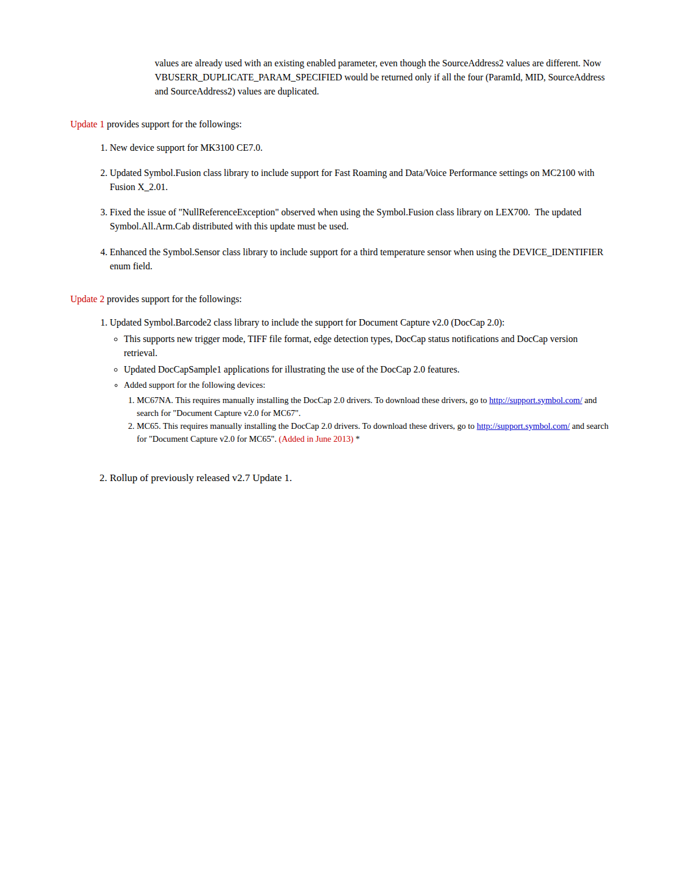values are already used with an existing enabled parameter, even though the SourceAddress2 values are different. Now VBUSERR_DUPLICATE_PARAM_SPECIFIED would be returned only if all the four (ParamId, MID, SourceAddress and SourceAddress2) values are duplicated.
Update 1 provides support for the followings:
New device support for MK3100 CE7.0.
Updated Symbol.Fusion class library to include support for Fast Roaming and Data/Voice Performance settings on MC2100 with Fusion X_2.01.
Fixed the issue of "NullReferenceException" observed when using the Symbol.Fusion class library on LEX700. The updated Symbol.All.Arm.Cab distributed with this update must be used.
Enhanced the Symbol.Sensor class library to include support for a third temperature sensor when using the DEVICE_IDENTIFIER enum field.
Update 2 provides support for the followings:
Updated Symbol.Barcode2 class library to include the support for Document Capture v2.0 (DocCap 2.0):
This supports new trigger mode, TIFF file format, edge detection types, DocCap status notifications and DocCap version retrieval.
Updated DocCapSample1 applications for illustrating the use of the DocCap 2.0 features.
Added support for the following devices:
MC67NA. This requires manually installing the DocCap 2.0 drivers. To download these drivers, go to http://support.symbol.com/ and search for "Document Capture v2.0 for MC67".
MC65. This requires manually installing the DocCap 2.0 drivers. To download these drivers, go to http://support.symbol.com/ and search for "Document Capture v2.0 for MC65". (Added in June 2013) *
Rollup of previously released v2.7 Update 1.